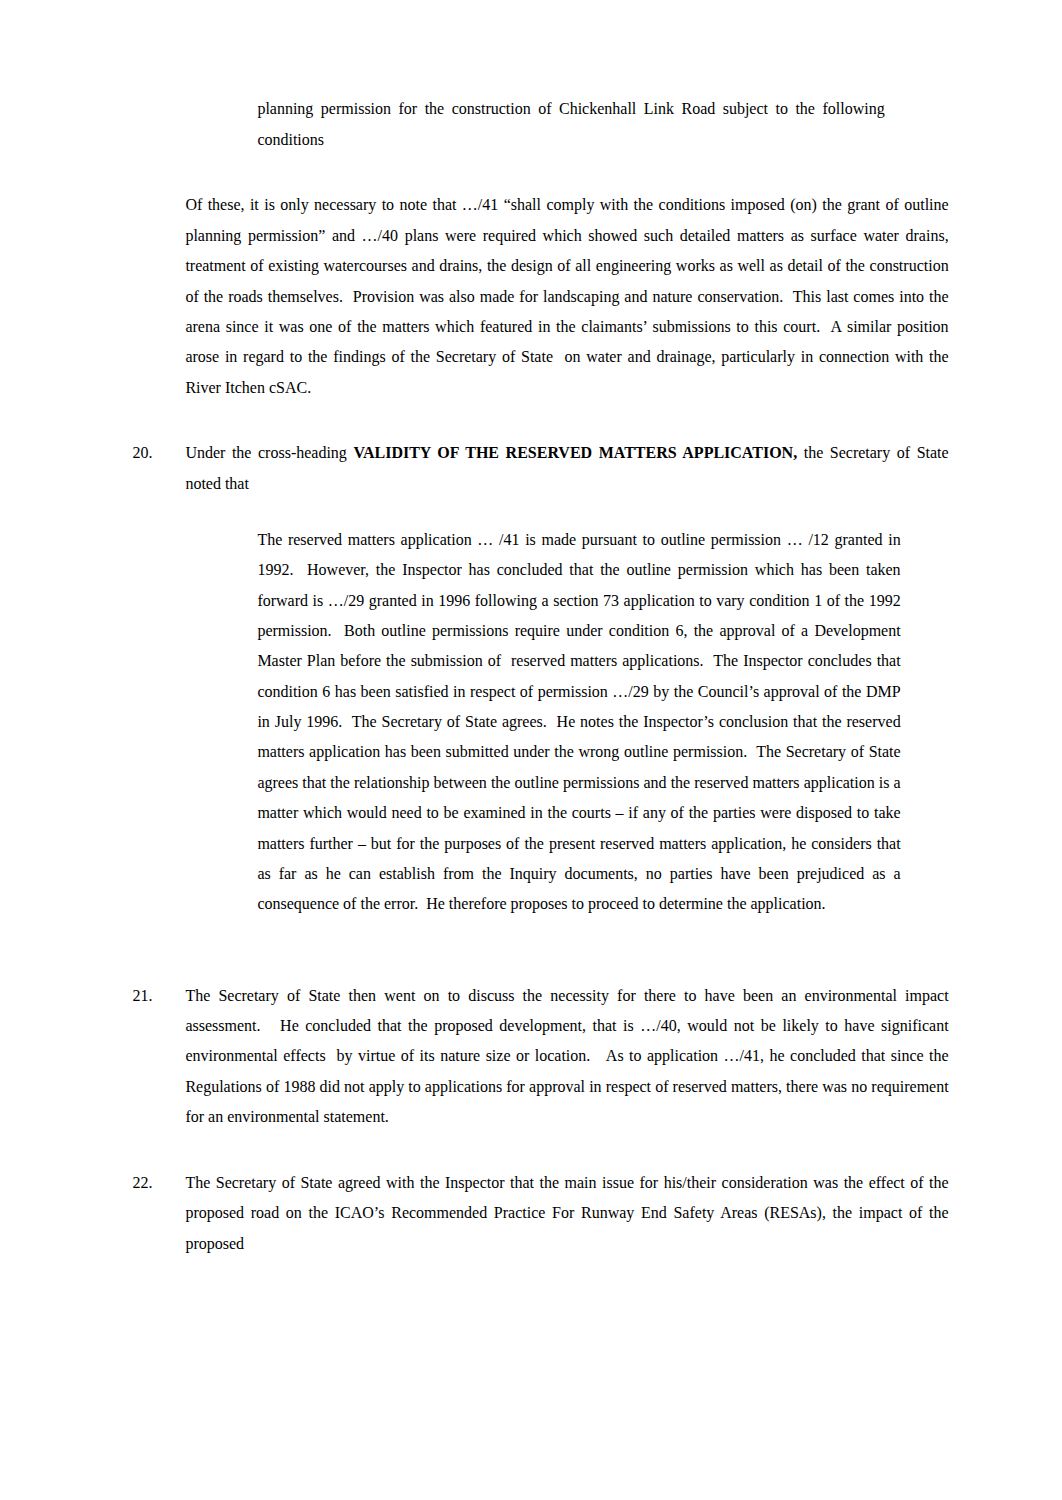planning permission for the construction of Chickenhall Link Road subject to the following conditions
Of these, it is only necessary to note that …/41 “shall comply with the conditions imposed (on) the grant of outline planning permission” and …/40 plans were required which showed such detailed matters as surface water drains, treatment of existing watercourses and drains, the design of all engineering works as well as detail of the construction of the roads themselves. Provision was also made for landscaping and nature conservation. This last comes into the arena since it was one of the matters which featured in the claimants’ submissions to this court. A similar position arose in regard to the findings of the Secretary of State on water and drainage, particularly in connection with the River Itchen cSAC.
20.
Under the cross-heading VALIDITY OF THE RESERVED MATTERS APPLICATION, the Secretary of State noted that
The reserved matters application … /41 is made pursuant to outline permission … /12 granted in 1992. However, the Inspector has concluded that the outline permission which has been taken forward is …/29 granted in 1996 following a section 73 application to vary condition 1 of the 1992 permission. Both outline permissions require under condition 6, the approval of a Development Master Plan before the submission of reserved matters applications. The Inspector concludes that condition 6 has been satisfied in respect of permission …/29 by the Council’s approval of the DMP in July 1996. The Secretary of State agrees. He notes the Inspector’s conclusion that the reserved matters application has been submitted under the wrong outline permission. The Secretary of State agrees that the relationship between the outline permissions and the reserved matters application is a matter which would need to be examined in the courts – if any of the parties were disposed to take matters further – but for the purposes of the present reserved matters application, he considers that as far as he can establish from the Inquiry documents, no parties have been prejudiced as a consequence of the error. He therefore proposes to proceed to determine the application.
21.
The Secretary of State then went on to discuss the necessity for there to have been an environmental impact assessment. He concluded that the proposed development, that is …/40, would not be likely to have significant environmental effects by virtue of its nature size or location. As to application …/41, he concluded that since the Regulations of 1988 did not apply to applications for approval in respect of reserved matters, there was no requirement for an environmental statement.
22.
The Secretary of State agreed with the Inspector that the main issue for his/their consideration was the effect of the proposed road on the ICAO’s Recommended Practice For Runway End Safety Areas (RESAs), the impact of the proposed